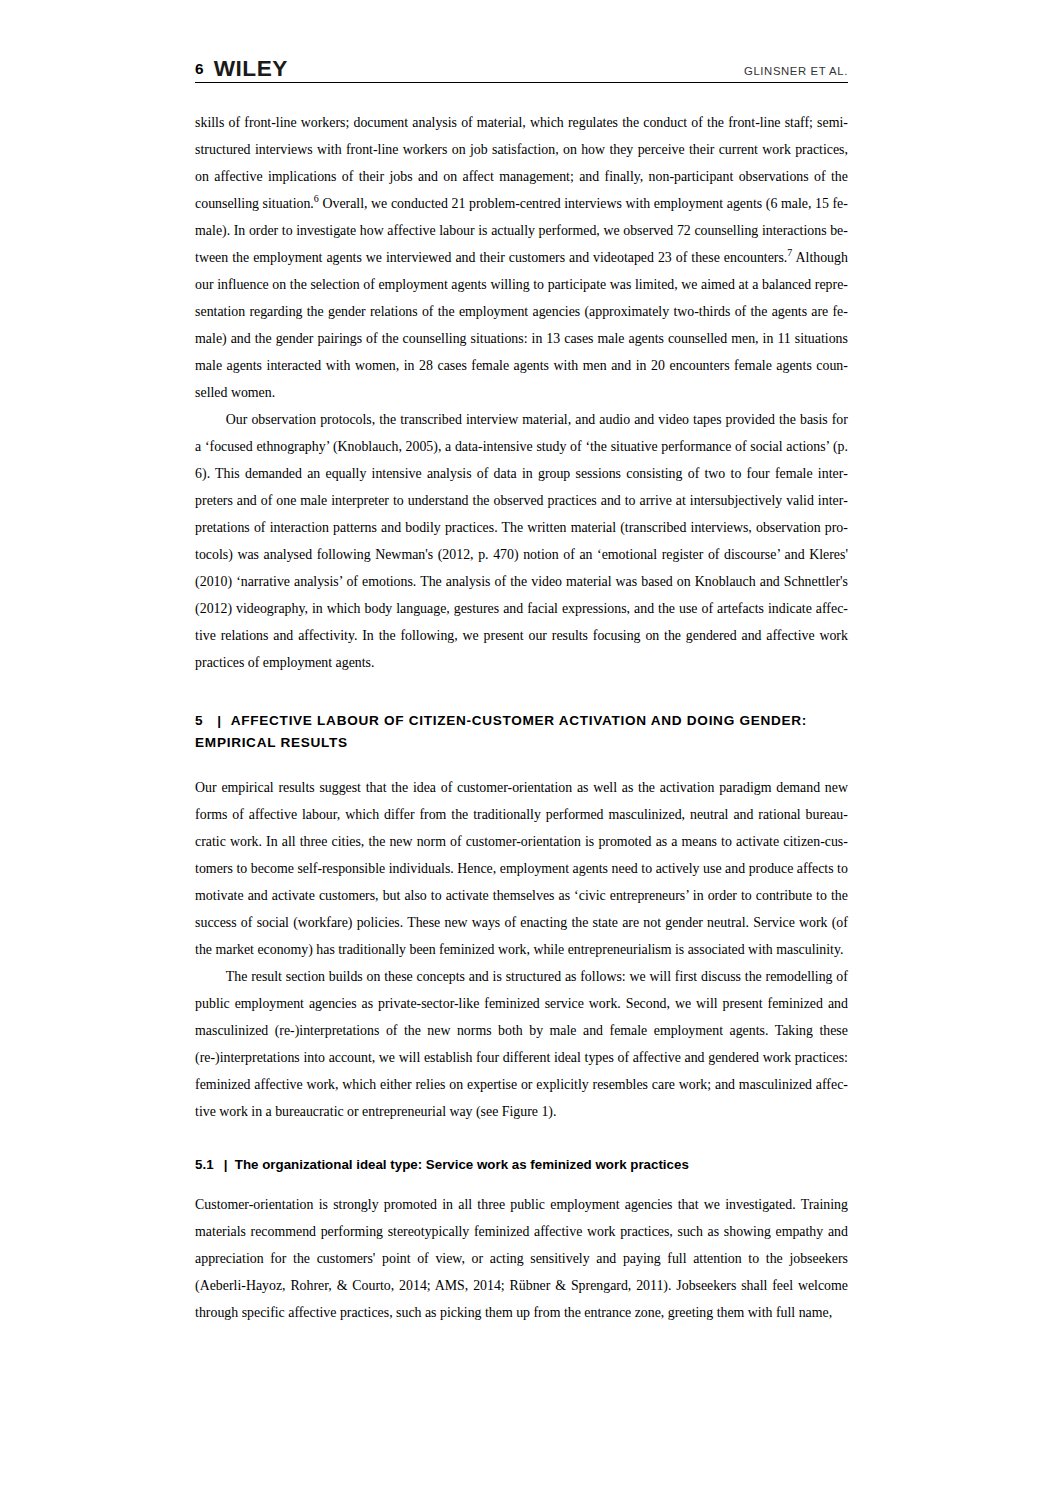6 WILEY
GLINSNER ET AL.
skills of front-line workers; document analysis of material, which regulates the conduct of the front-line staff; semi-structured interviews with front-line workers on job satisfaction, on how they perceive their current work practices, on affective implications of their jobs and on affect management; and finally, non-participant observations of the counselling situation.6 Overall, we conducted 21 problem-centred interviews with employment agents (6 male, 15 female). In order to investigate how affective labour is actually performed, we observed 72 counselling interactions between the employment agents we interviewed and their customers and videotaped 23 of these encounters.7 Although our influence on the selection of employment agents willing to participate was limited, we aimed at a balanced representation regarding the gender relations of the employment agencies (approximately two-thirds of the agents are female) and the gender pairings of the counselling situations: in 13 cases male agents counselled men, in 11 situations male agents interacted with women, in 28 cases female agents with men and in 20 encounters female agents counselled women.
Our observation protocols, the transcribed interview material, and audio and video tapes provided the basis for a ‘focused ethnography’ (Knoblauch, 2005), a data-intensive study of ‘the situative performance of social actions’ (p. 6). This demanded an equally intensive analysis of data in group sessions consisting of two to four female interpreters and of one male interpreter to understand the observed practices and to arrive at intersubjectively valid interpretations of interaction patterns and bodily practices. The written material (transcribed interviews, observation protocols) was analysed following Newman's (2012, p. 470) notion of an ‘emotional register of discourse’ and Kleres' (2010) ‘narrative analysis’ of emotions. The analysis of the video material was based on Knoblauch and Schnettler's (2012) videography, in which body language, gestures and facial expressions, and the use of artefacts indicate affective relations and affectivity. In the following, we present our results focusing on the gendered and affective work practices of employment agents.
5| AFFECTIVE LABOUR OF CITIZEN-CUSTOMER ACTIVATION AND DOING GENDER: EMPIRICAL RESULTS
Our empirical results suggest that the idea of customer-orientation as well as the activation paradigm demand new forms of affective labour, which differ from the traditionally performed masculinized, neutral and rational bureaucratic work. In all three cities, the new norm of customer-orientation is promoted as a means to activate citizen-customers to become self-responsible individuals. Hence, employment agents need to actively use and produce affects to motivate and activate customers, but also to activate themselves as ‘civic entrepreneurs’ in order to contribute to the success of social (workfare) policies. These new ways of enacting the state are not gender neutral. Service work (of the market economy) has traditionally been feminized work, while entrepreneurialism is associated with masculinity.
The result section builds on these concepts and is structured as follows: we will first discuss the remodelling of public employment agencies as private-sector-like feminized service work. Second, we will present feminized and masculinized (re-)interpretations of the new norms both by male and female employment agents. Taking these (re-)interpretations into account, we will establish four different ideal types of affective and gendered work practices: feminized affective work, which either relies on expertise or explicitly resembles care work; and masculinized affective work in a bureaucratic or entrepreneurial way (see Figure 1).
5.1| The organizational ideal type: Service work as feminized work practices
Customer-orientation is strongly promoted in all three public employment agencies that we investigated. Training materials recommend performing stereotypically feminized affective work practices, such as showing empathy and appreciation for the customers' point of view, or acting sensitively and paying full attention to the jobseekers (Aeberli-Hayoz, Rohrer, & Courto, 2014; AMS, 2014; Rübner & Sprengard, 2011). Jobseekers shall feel welcome through specific affective practices, such as picking them up from the entrance zone, greeting them with full name,